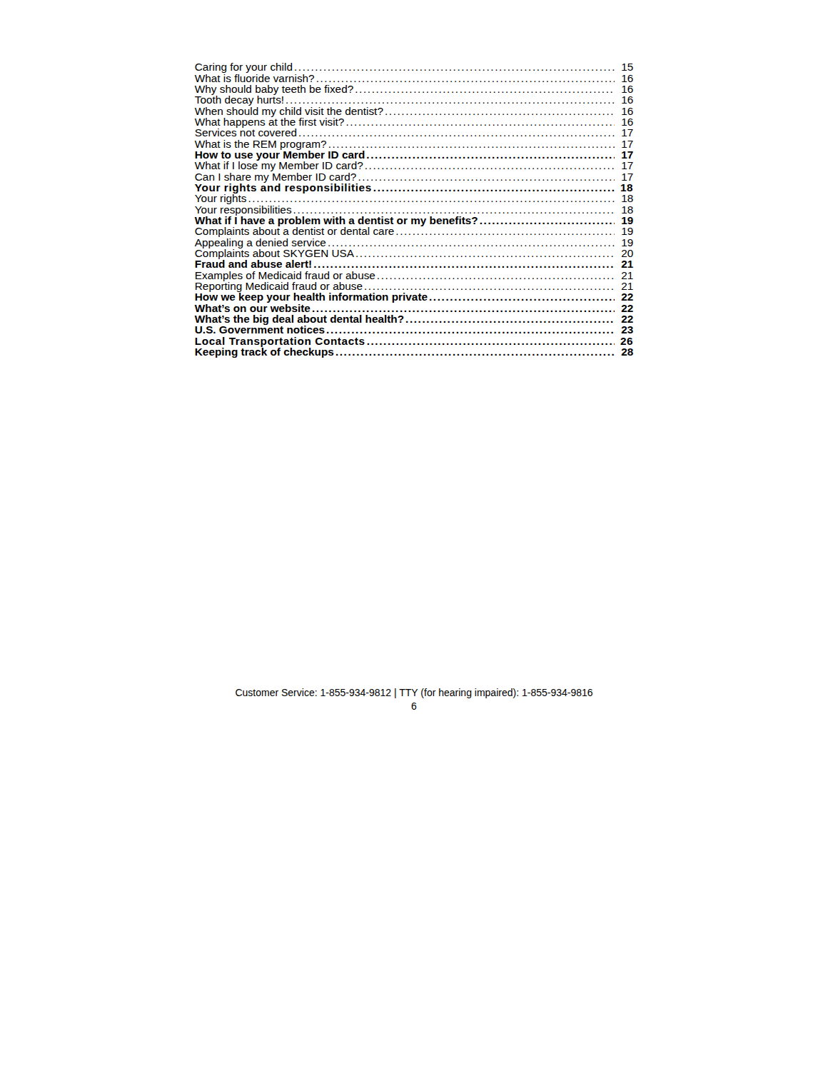Caring for your child................................................................................................................... 15
What is fluoride varnish?..................................................................................................... 16
Why should baby teeth be fixed?..................................................................................... 16
Tooth decay hurts!............................................................................................................. 16
When should my child visit the dentist?......................................................................... 16
What happens at the first visit?......................................................................................... 16
Services not covered......................................................................................................... 17
What is the REM program?................................................................................................ 17
How to use your Member ID card......................................................................................... 17
What if I lose my Member ID card?.................................................................................... 17
Can I share my Member ID card?....................................................................................... 17
Your rights and responsibilities....................................................................................... 18
Your rights......................................................................................................................... 18
Your responsibilities.......................................................................................................... 18
What if I have a problem with a dentist or my benefits?....................................................... 19
Complaints about a dentist or dental care......................................................................... 19
Appealing a denied service............................................................................................... 19
Complaints about SKYGEN USA......................................................................................... 20
Fraud and abuse alert!....................................................................................................... 21
Examples of Medicaid fraud or abuse.............................................................................. 21
Reporting Medicaid fraud or abuse.................................................................................. 21
How we keep your health information private......................................................................... 22
What’s on our website....................................................................................................... 22
What’s the big deal about dental health?............................................................................. 22
U.S. Government notices.................................................................................................... 23
Local Transportation Contacts......................................................................................... 26
Keeping track of checkups.................................................................................................. 28
Customer Service: 1-855-934-9812 | TTY (for hearing impaired): 1-855-934-9816
6